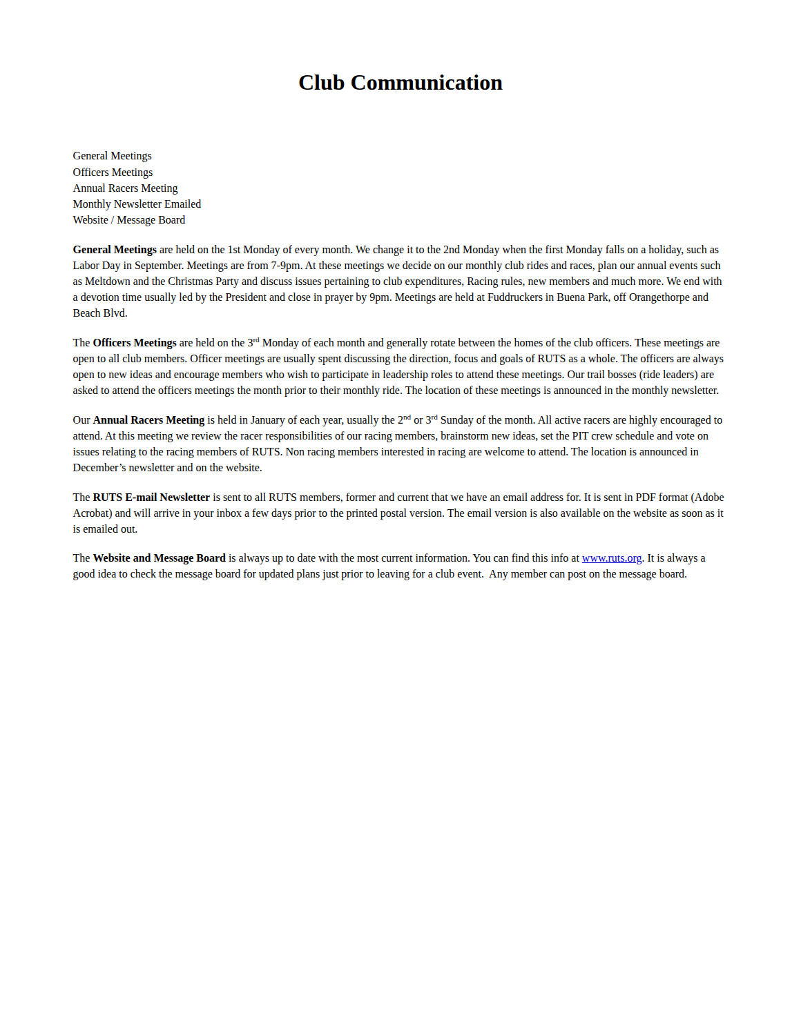Club Communication
General Meetings
Officers Meetings
Annual Racers Meeting
Monthly Newsletter Emailed
Website / Message Board
General Meetings are held on the 1st Monday of every month. We change it to the 2nd Monday when the first Monday falls on a holiday, such as Labor Day in September. Meetings are from 7-9pm. At these meetings we decide on our monthly club rides and races, plan our annual events such as Meltdown and the Christmas Party and discuss issues pertaining to club expenditures, Racing rules, new members and much more. We end with a devotion time usually led by the President and close in prayer by 9pm. Meetings are held at Fuddruckers in Buena Park, off Orangethorpe and Beach Blvd.
The Officers Meetings are held on the 3rd Monday of each month and generally rotate between the homes of the club officers. These meetings are open to all club members. Officer meetings are usually spent discussing the direction, focus and goals of RUTS as a whole. The officers are always open to new ideas and encourage members who wish to participate in leadership roles to attend these meetings. Our trail bosses (ride leaders) are asked to attend the officers meetings the month prior to their monthly ride. The location of these meetings is announced in the monthly newsletter.
Our Annual Racers Meeting is held in January of each year, usually the 2nd or 3rd Sunday of the month. All active racers are highly encouraged to attend. At this meeting we review the racer responsibilities of our racing members, brainstorm new ideas, set the PIT crew schedule and vote on issues relating to the racing members of RUTS. Non racing members interested in racing are welcome to attend. The location is announced in December’s newsletter and on the website.
The RUTS E-mail Newsletter is sent to all RUTS members, former and current that we have an email address for. It is sent in PDF format (Adobe Acrobat) and will arrive in your inbox a few days prior to the printed postal version. The email version is also available on the website as soon as it is emailed out.
The Website and Message Board is always up to date with the most current information. You can find this info at www.ruts.org. It is always a good idea to check the message board for updated plans just prior to leaving for a club event. Any member can post on the message board.